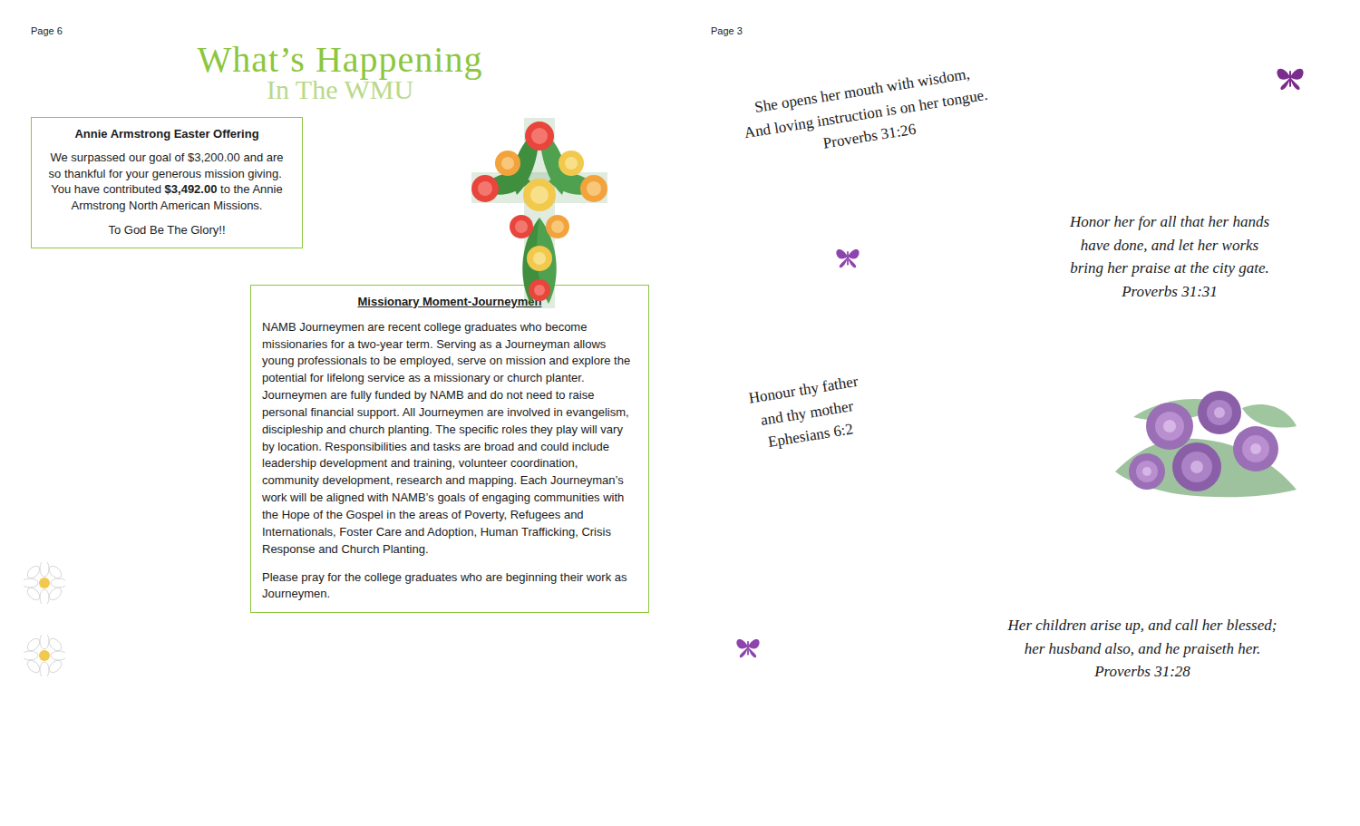Page 6
What’s Happening
In The WMU
Annie Armstrong Easter Offering
We surpassed our goal of $3,200.00 and are so thankful for your generous mission giving. You have contributed $3,492.00 to the Annie Armstrong North American Missions.
To God Be The Glory!!
Missionary Moment-Journeymen
NAMB Journeymen are recent college graduates who become missionaries for a two-year term. Serving as a Journeyman allows young professionals to be employed, serve on mission and explore the potential for lifelong service as a missionary or church planter. Journeymen are fully funded by NAMB and do not need to raise personal financial support. All Journeymen are involved in evangelism, discipleship and church planting. The specific roles they play will vary by location. Responsibilities and tasks are broad and could include leadership development and training, volunteer coordination, community development, research and mapping. Each Journeyman’s work will be aligned with NAMB’s goals of engaging communities with the Hope of the Gospel in the areas of Poverty, Refugees and Internationals, Foster Care and Adoption, Human Trafficking, Crisis Response and Church Planting.
Please pray for the college graduates who are beginning their work as Journeymen.
Page 3
She opens her mouth with wisdom,
And loving instruction is on her tongue.
Proverbs 31:26
Honor her for all that her hands
have done, and let her works
bring her praise at the city gate.
Proverbs 31:31
Honour thy father
and thy mother
Ephesians 6:2
Her children arise up, and call her blessed;
her husband also, and he praiseth her.
Proverbs 31:28